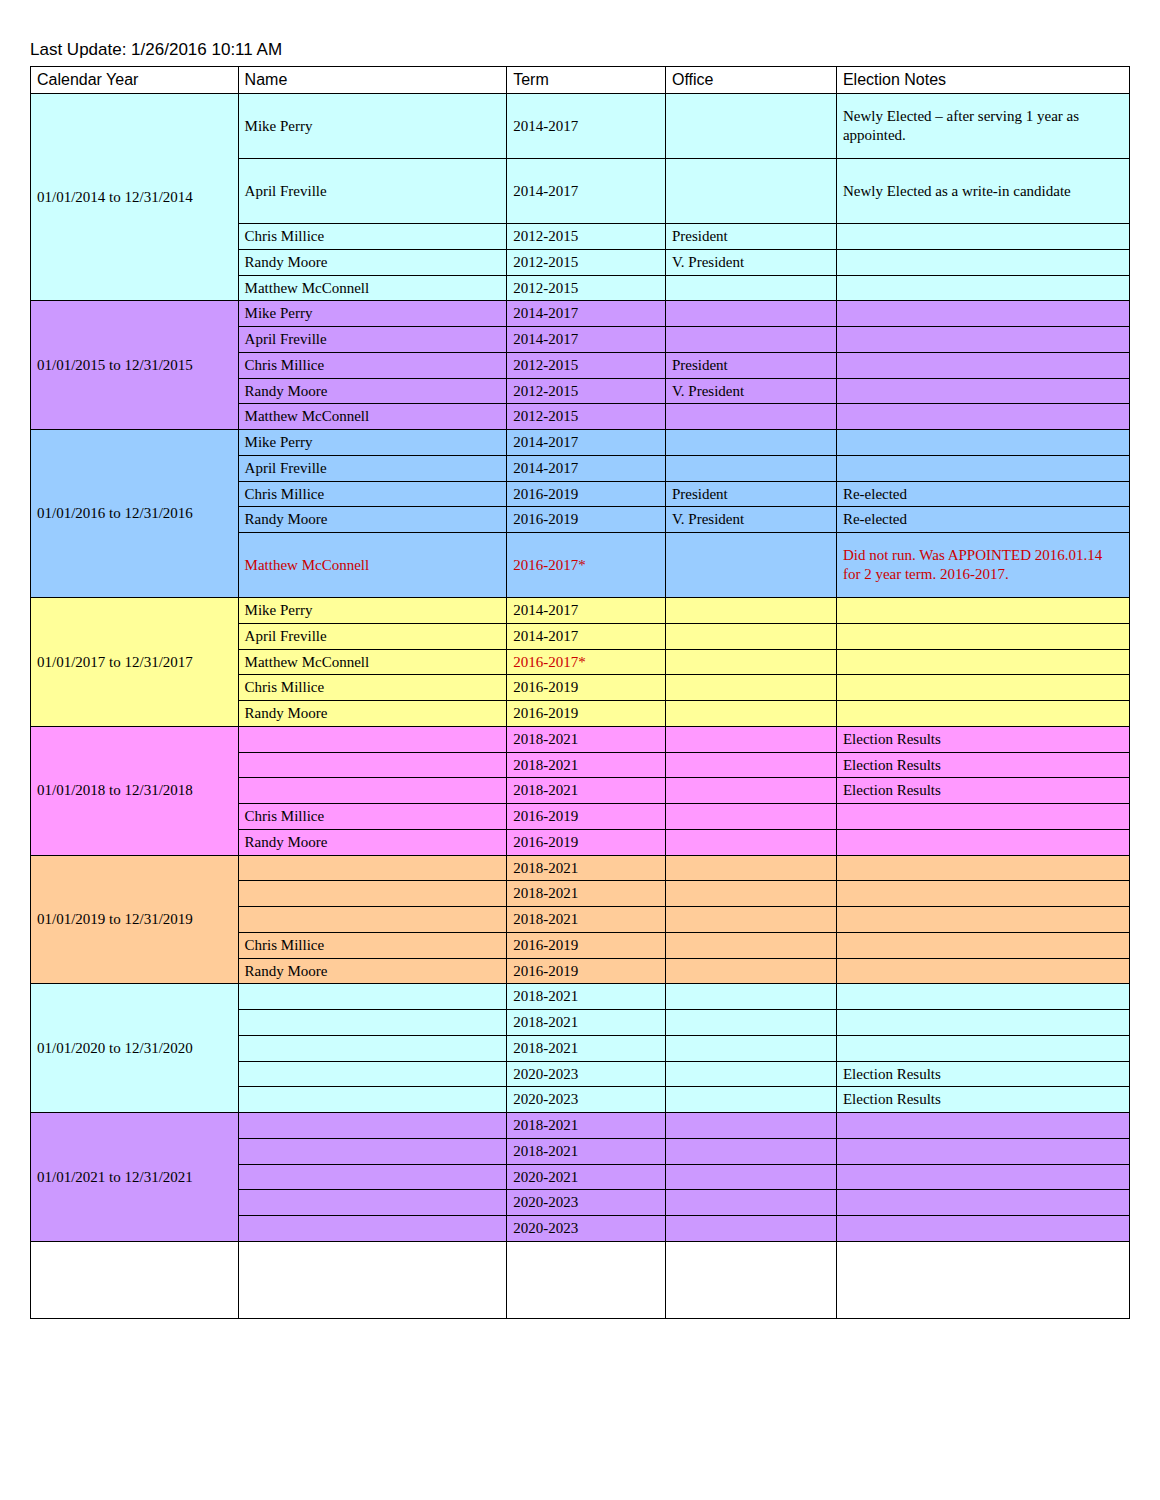Last Update: 1/26/2016 10:11 AM
| Calendar Year | Name | Term | Office | Election Notes |
| --- | --- | --- | --- | --- |
| 01/01/2014 to 12/31/2014 | Mike Perry | 2014-2017 | | Newly Elected – after serving 1 year as appointed. |
| April Freville | 2014-2017 | | Newly Elected as a write-in candidate |
| Chris Millice | 2012-2015 | President | |
| Randy Moore | 2012-2015 | V. President | |
| Matthew McConnell | 2012-2015 | | |
| 01/01/2015 to 12/31/2015 | Mike Perry | 2014-2017 | | |
| April Freville | 2014-2017 | | |
| Chris Millice | 2012-2015 | President | |
| Randy Moore | 2012-2015 | V. President | |
| Matthew McConnell | 2012-2015 | | |
| 01/01/2016 to 12/31/2016 | Mike Perry | 2014-2017 | | |
| April Freville | 2014-2017 | | |
| Chris Millice | 2016-2019 | President | Re-elected |
| Randy Moore | 2016-2019 | V. President | Re-elected |
| Matthew McConnell | 2016-2017* | | Did not run. Was APPOINTED 2016.01.14 for 2 year term. 2016-2017. |
| 01/01/2017 to 12/31/2017 | Mike Perry | 2014-2017 | | |
| April Freville | 2014-2017 | | |
| Matthew McConnell | 2016-2017* | | |
| Chris Millice | 2016-2019 | | |
| Randy Moore | 2016-2019 | | |
| 01/01/2018 to 12/31/2018 | | 2018-2021 | | Election Results |
| | 2018-2021 | | Election Results |
| | 2018-2021 | | Election Results |
| Chris Millice | 2016-2019 | | |
| Randy Moore | 2016-2019 | | |
| 01/01/2019 to 12/31/2019 | | 2018-2021 | | |
| | 2018-2021 | | |
| | 2018-2021 | | |
| Chris Millice | 2016-2019 | | |
| Randy Moore | 2016-2019 | | |
| 01/01/2020 to 12/31/2020 | | 2018-2021 | | |
| | 2018-2021 | | |
| | 2018-2021 | | |
| | 2020-2023 | | Election Results |
| | 2020-2023 | | Election Results |
| 01/01/2021 to 12/31/2021 | | 2018-2021 | | |
| | 2018-2021 | | |
| | 2020-2021 | | |
| | 2020-2023 | | |
| | 2020-2023 | | |